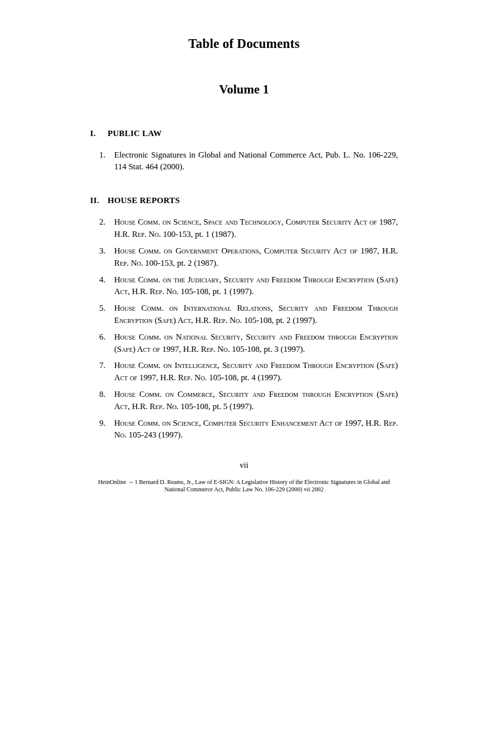Table of Documents
Volume 1
I. Public Law
1. Electronic Signatures in Global and National Commerce Act, Pub. L. No. 106-229, 114 Stat. 464 (2000).
II. House Reports
2. House Comm. on Science, Space and Technology, Computer Security Act of 1987, H.R. Rep. No. 100-153, pt. 1 (1987).
3. House Comm. on Government Operations, Computer Security Act of 1987, H.R. Rep. No. 100-153, pt. 2 (1987).
4. House Comm. on the Judiciary, Security and Freedom Through Encryption (Safe) Act, H.R. Rep. No. 105-108, pt. 1 (1997).
5. House Comm. on International Relations, Security and Freedom Through Encryption (Safe) Act, H.R. Rep. No. 105-108, pt. 2 (1997).
6. House Comm. on National Security, Security and Freedom through Encryption (Safe) Act of 1997, H.R. Rep. No. 105-108, pt. 3 (1997).
7. House Comm. on Intelligence, Security and Freedom Through Encryption (Safe) Act of 1997, H.R. Rep. No. 105-108, pt. 4 (1997).
8. House Comm. on Commerce, Security and Freedom through Encryption (Safe) Act, H.R. Rep. No. 105-108, pt. 5 (1997).
9. House Comm. on Science, Computer Security Enhancement Act of 1997, H.R. Rep. No. 105-243 (1997).
vii
HeinOnline -- 1 Bernard D. Reams, Jr., Law of E-SIGN: A Legislative History of the Electronic Signatures in Global and National Commerce Act, Public Law No. 106-229 (2000) vii 2002